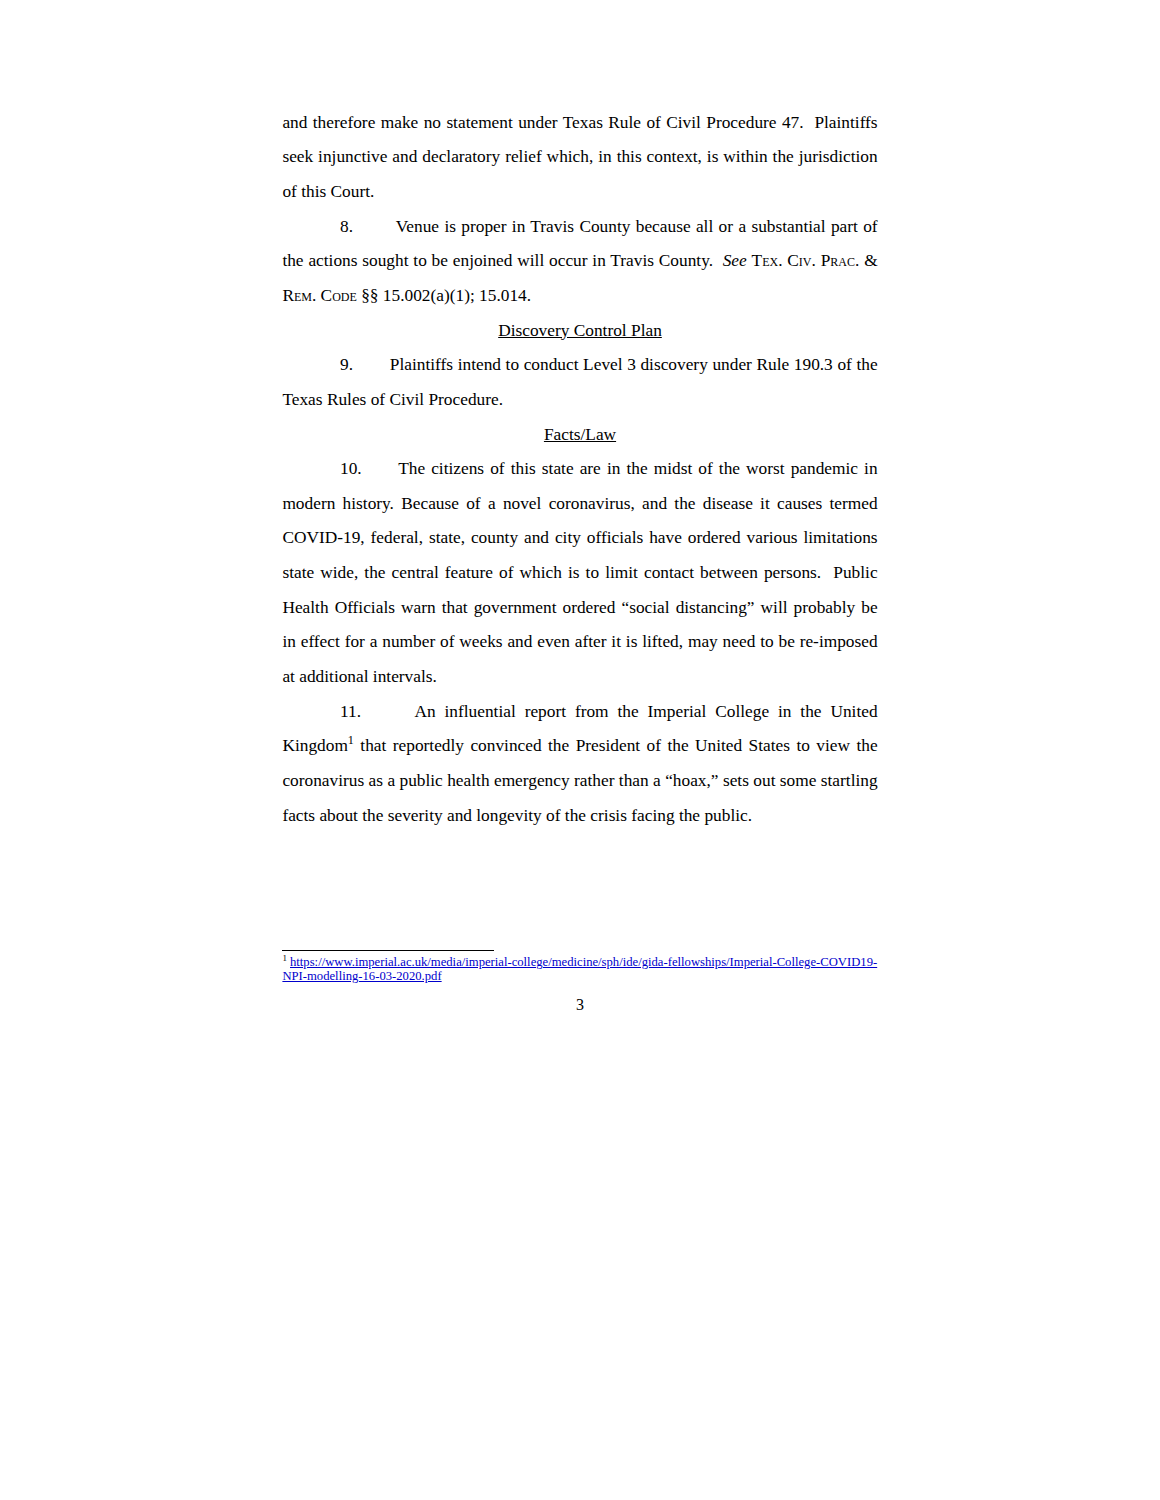and therefore make no statement under Texas Rule of Civil Procedure 47. Plaintiffs seek injunctive and declaratory relief which, in this context, is within the jurisdiction of this Court.
8. Venue is proper in Travis County because all or a substantial part of the actions sought to be enjoined will occur in Travis County. See Tex. Civ. Prac. & Rem. Code §§ 15.002(a)(1); 15.014.
Discovery Control Plan
9. Plaintiffs intend to conduct Level 3 discovery under Rule 190.3 of the Texas Rules of Civil Procedure.
Facts/Law
10. The citizens of this state are in the midst of the worst pandemic in modern history. Because of a novel coronavirus, and the disease it causes termed COVID-19, federal, state, county and city officials have ordered various limitations state wide, the central feature of which is to limit contact between persons. Public Health Officials warn that government ordered “social distancing” will probably be in effect for a number of weeks and even after it is lifted, may need to be re-imposed at additional intervals.
11. An influential report from the Imperial College in the United Kingdom1 that reportedly convinced the President of the United States to view the coronavirus as a public health emergency rather than a “hoax,” sets out some startling facts about the severity and longevity of the crisis facing the public.
1 https://www.imperial.ac.uk/media/imperial-college/medicine/sph/ide/gida-fellowships/Imperial-College-COVID19-NPI-modelling-16-03-2020.pdf
3